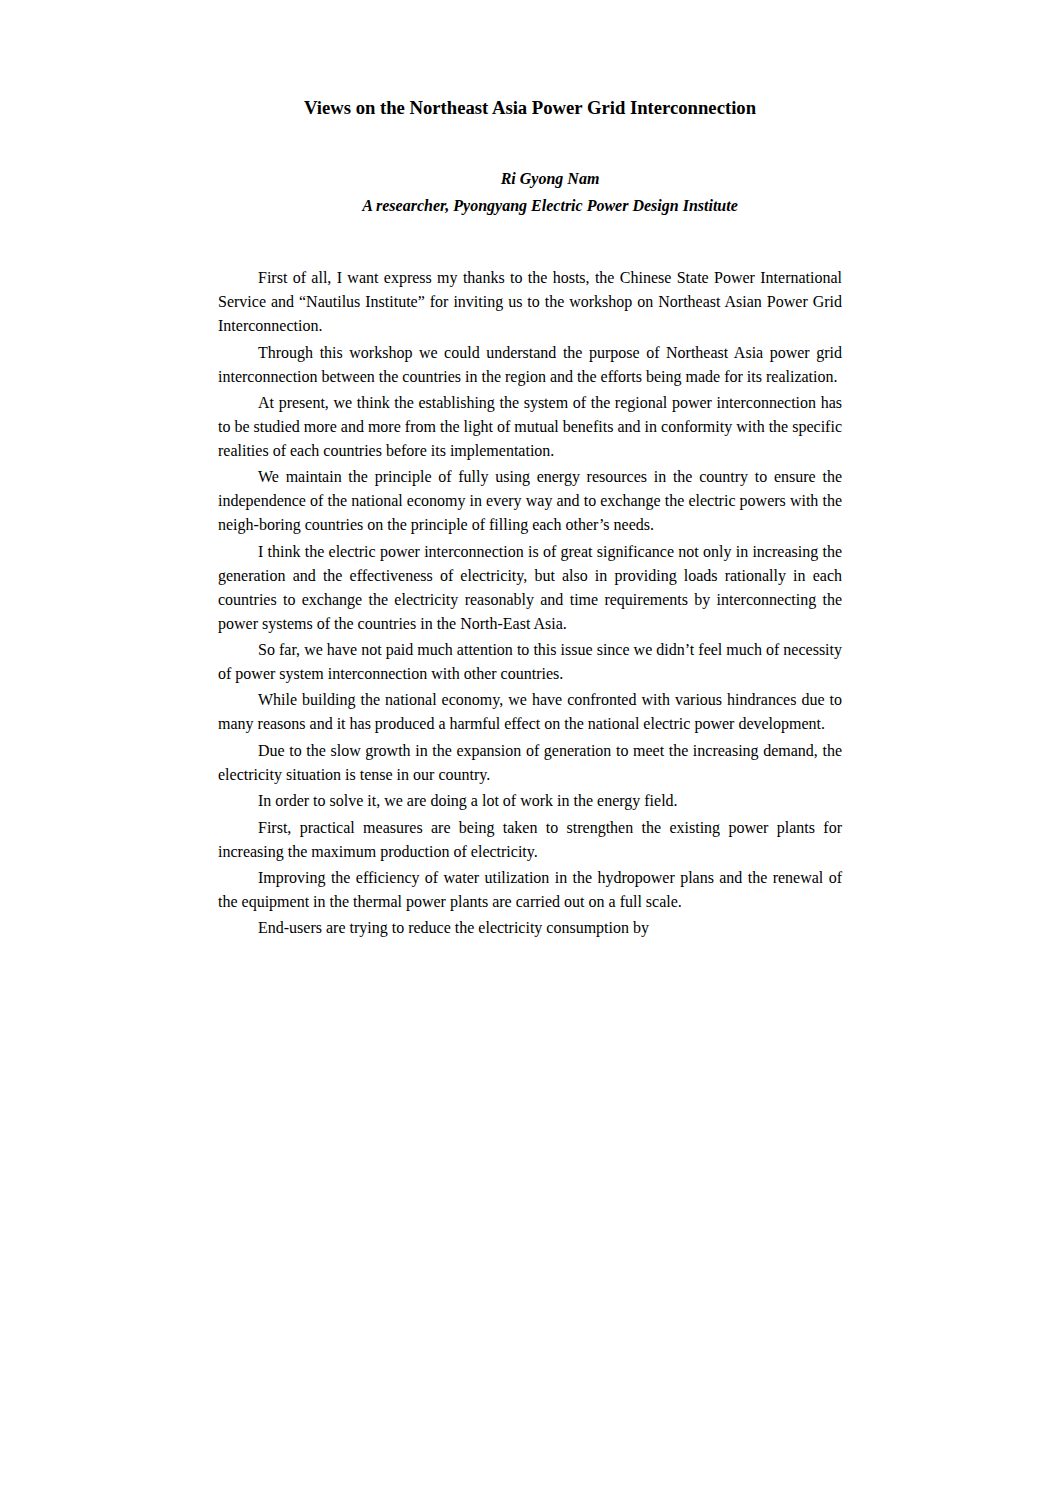Views on the Northeast Asia Power Grid Interconnection
Ri Gyong Nam
A researcher, Pyongyang Electric Power Design Institute
First of all, I want express my thanks to the hosts, the Chinese State Power International Service and “Nautilus Institute” for inviting us to the workshop on Northeast Asian Power Grid Interconnection.
Through this workshop we could understand the purpose of Northeast Asia power grid interconnection between the countries in the region and the efforts being made for its realization.
At present, we think the establishing the system of the regional power interconnection has to be studied more and more from the light of mutual benefits and in conformity with the specific realities of each countries before its implementation.
We maintain the principle of fully using energy resources in the country to ensure the independence of the national economy in every way and to exchange the electric powers with the neigh-boring countries on the principle of filling each other’s needs.
I think the electric power interconnection is of great significance not only in increasing the generation and the effectiveness of electricity, but also in providing loads rationally in each countries to exchange the electricity reasonably and time requirements by interconnecting the power systems of the countries in the North-East Asia.
So far, we have not paid much attention to this issue since we didn’t feel much of necessity of power system interconnection with other countries.
While building the national economy, we have confronted with various hindrances due to many reasons and it has produced a harmful effect on the national electric power development.
Due to the slow growth in the expansion of generation to meet the increasing demand, the electricity situation is tense in our country.
In order to solve it, we are doing a lot of work in the energy field.
First, practical measures are being taken to strengthen the existing power plants for increasing the maximum production of electricity.
Improving the efficiency of water utilization in the hydropower plans and the renewal of the equipment in the thermal power plants are carried out on a full scale.
End-users are trying to reduce the electricity consumption by